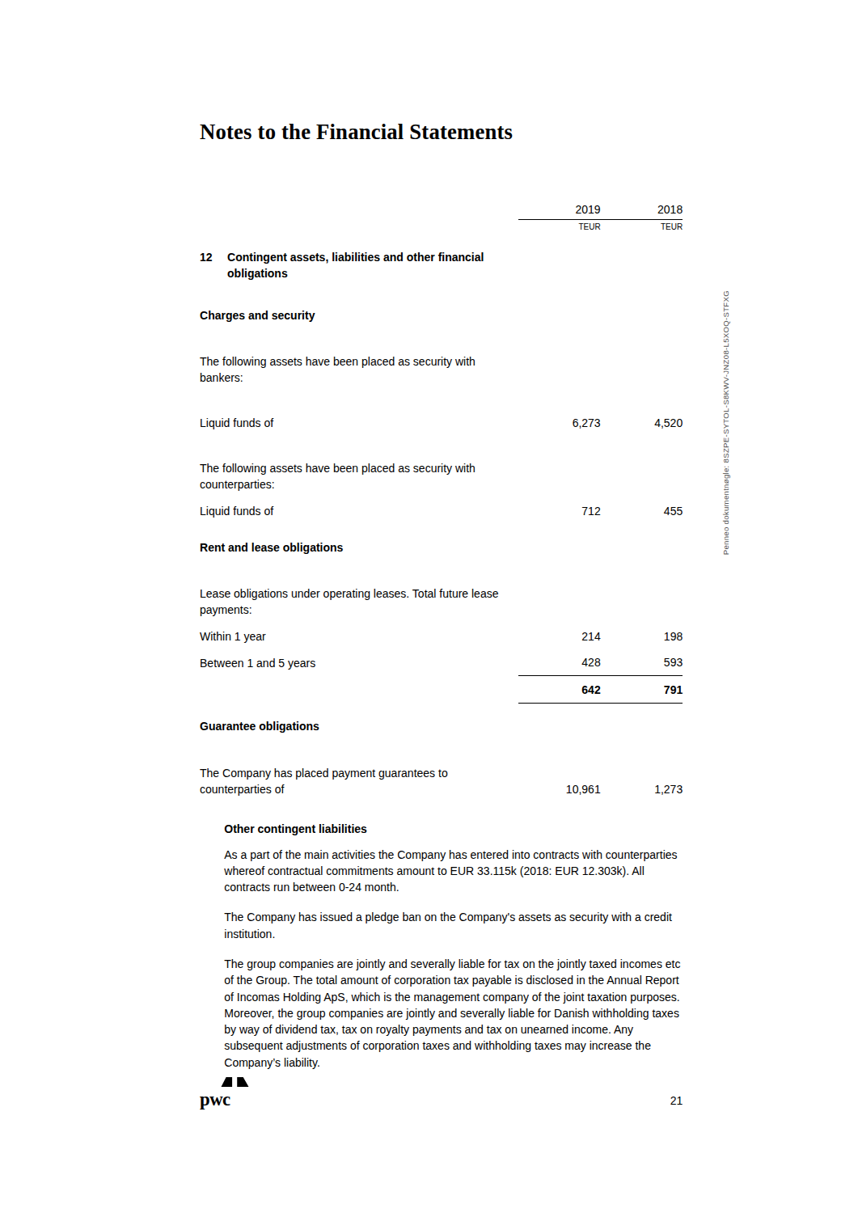Notes to the Financial Statements
| | 2019 | 2018 |
| | TEUR | TEUR |
| / 12 / Contingent assets, liabilities and other financial obligations / | | |
| Charges and security | | |
| The following assets have been placed as security with bankers: | | |
| Liquid funds of | 6,273 | 4,520 |
| The following assets have been placed as security with counterparties: | | |
| Liquid funds of | 712 | 455 |
| Rent and lease obligations | | |
| Lease obligations under operating leases. Total future lease payments: | | |
| Within 1 year | 214 | 198 |
| Between 1 and 5 years | 428 | 593 |
| | 642 | 791 |
| Guarantee obligations | | |
| The Company has placed payment guarantees to counterparties of | 10,961 | 1,273 |
Other contingent liabilities
As a part of the main activities the Company has entered into contracts with counterparties whereof contractual commitments amount to EUR 33.115k (2018: EUR 12.303k). All contracts run between 0-24 month.
The Company has issued a pledge ban on the Company's assets as security with a credit institution.
The group companies are jointly and severally liable for tax on the jointly taxed incomes etc of the Group. The total amount of corporation tax payable is disclosed in the Annual Report of Incomas Holding ApS, which is the management company of the joint taxation purposes. Moreover, the group companies are jointly and severally liable for Danish withholding taxes by way of dividend tax, tax on royalty payments and tax on unearned income. Any subsequent adjustments of corporation taxes and withholding taxes may increase the Company’s liability.
Penneo dokumentnøgle: 8SZPE-SYTOL-S8KWV-JNZ08-L5XOQ-STFXG
pwc
21